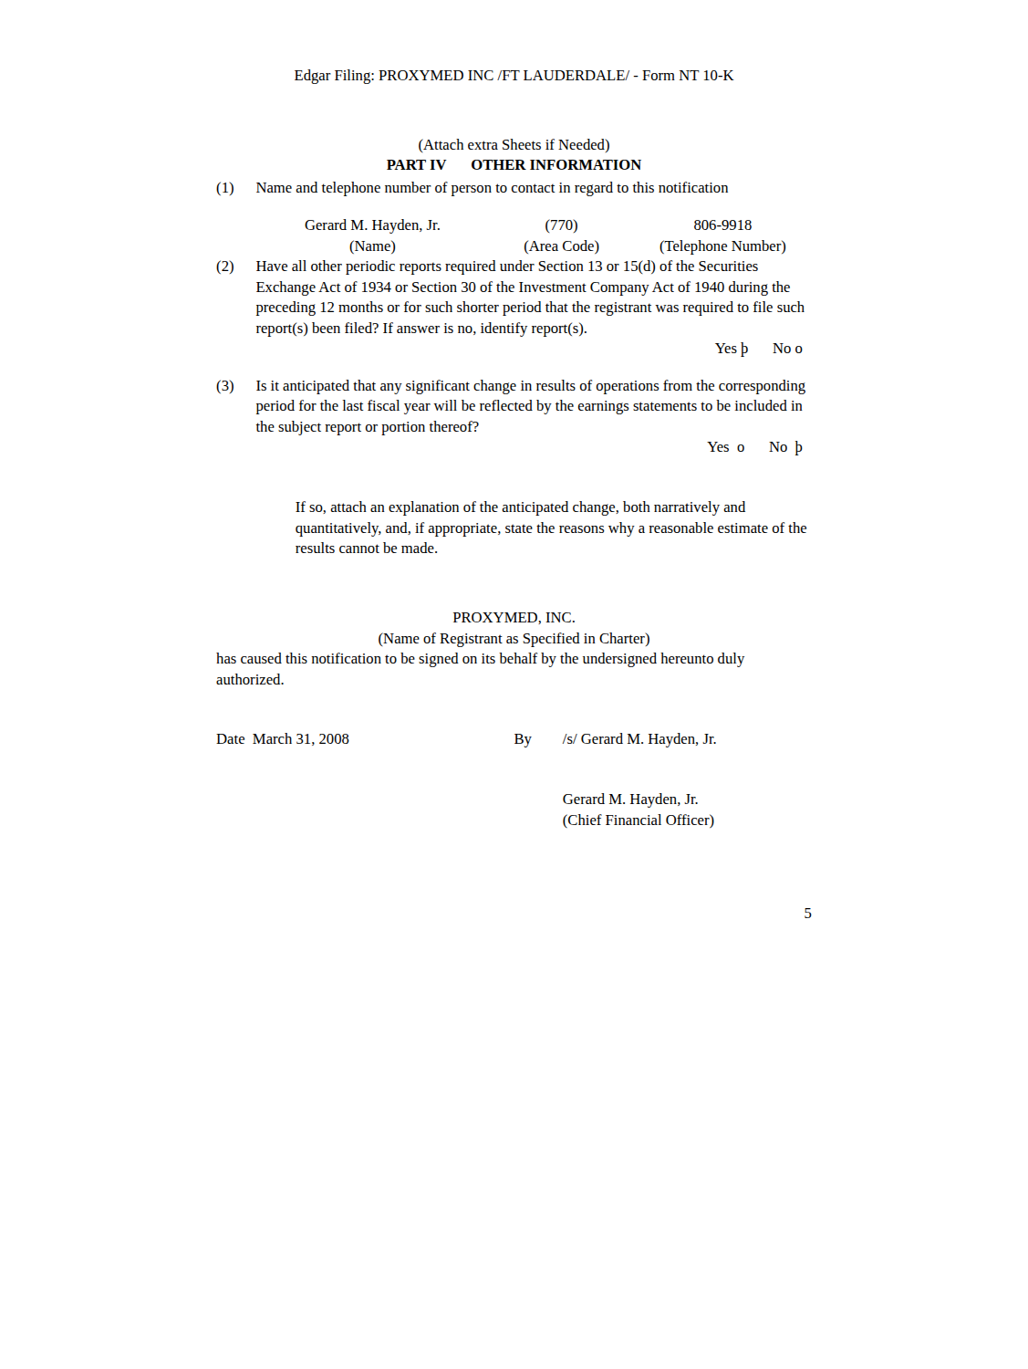Edgar Filing: PROXYMED INC /FT LAUDERDALE/ - Form NT 10-K
(Attach extra Sheets if Needed)
PART IV OTHER INFORMATION
| (1) | Name and telephone number of person to contact in regard to this notification |
| | / Gerard M. Hayden, Jr. / (770) / 806-9918 / / (Name) / (Area Code) / (Telephone Number) / |
| (2) | Have all other periodic reports required under Section 13 or 15(d) of the Securities Exchange Act of 1934 or Section 30 of the Investment Company Act of 1940 during the preceding 12 months or for such shorter period that the registrant was required to file such report(s) been filed? If answer is no, identify report(s). Yes þ No o |
| (3) | Is it anticipated that any significant change in results of operations from the corresponding period for the last fiscal year will be reflected by the earnings statements to be included in the subject report or portion thereof? Yes o No þ |
| | If so, attach an explanation of the anticipated change, both narratively and quantitatively, and, if appropriate, state the reasons why a reasonable estimate of the results cannot be made. |
PROXYMED, INC.
(Name of Registrant as Specified in Charter)
has caused this notification to be signed on its behalf by the undersigned hereunto duly authorized.
| Date March 31, 2008 | By | /s/ Gerard M. Hayden, Jr. |
| | | Gerard M. Hayden, Jr. (Chief Financial Officer) |
5